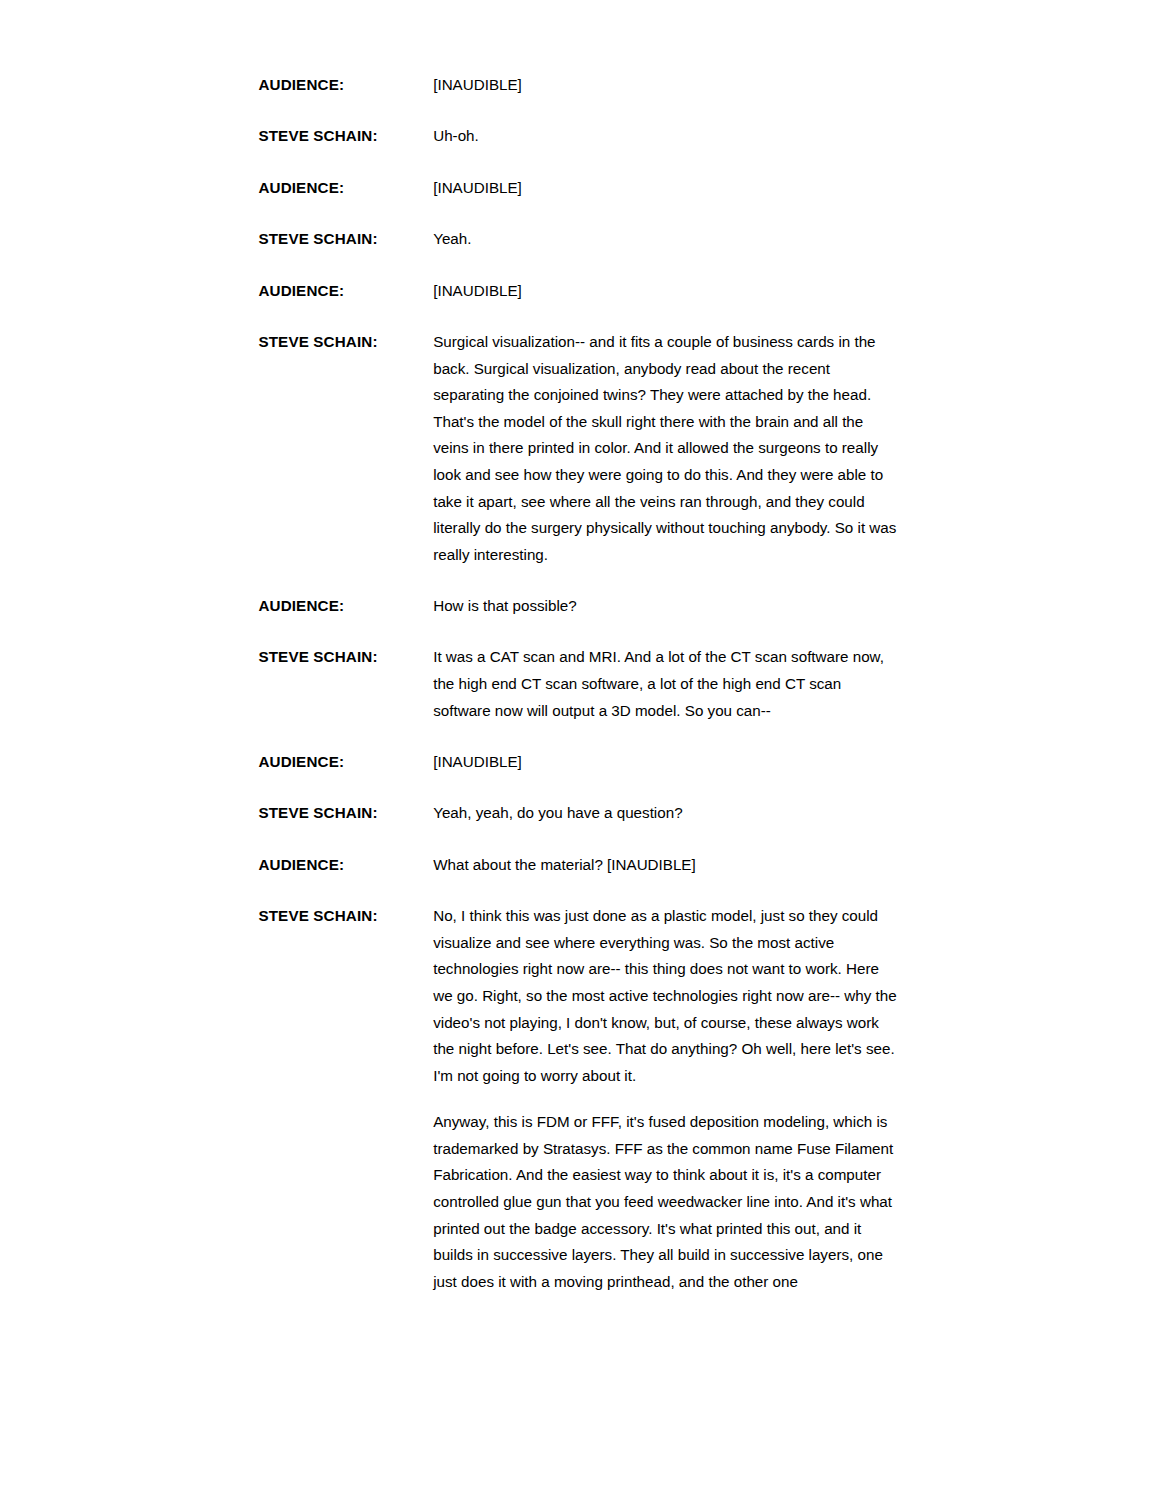AUDIENCE:
[INAUDIBLE]
STEVE SCHAIN:
Uh-oh.
AUDIENCE:
[INAUDIBLE]
STEVE SCHAIN:
Yeah.
AUDIENCE:
[INAUDIBLE]
STEVE SCHAIN:
Surgical visualization-- and it fits a couple of business cards in the back. Surgical visualization, anybody read about the recent separating the conjoined twins? They were attached by the head. That's the model of the skull right there with the brain and all the veins in there printed in color. And it allowed the surgeons to really look and see how they were going to do this. And they were able to take it apart, see where all the veins ran through, and they could literally do the surgery physically without touching anybody. So it was really interesting.
AUDIENCE:
How is that possible?
STEVE SCHAIN:
It was a CAT scan and MRI. And a lot of the CT scan software now, the high end CT scan software, a lot of the high end CT scan software now will output a 3D model. So you can--
AUDIENCE:
[INAUDIBLE]
STEVE SCHAIN:
Yeah, yeah, do you have a question?
AUDIENCE:
What about the material? [INAUDIBLE]
STEVE SCHAIN:
No, I think this was just done as a plastic model, just so they could visualize and see where everything was. So the most active technologies right now are-- this thing does not want to work. Here we go. Right, so the most active technologies right now are-- why the video's not playing, I don't know, but, of course, these always work the night before. Let's see. That do anything? Oh well, here let's see. I'm not going to worry about it.
Anyway, this is FDM or FFF, it's fused deposition modeling, which is trademarked by Stratasys. FFF as the common name Fuse Filament Fabrication. And the easiest way to think about it is, it's a computer controlled glue gun that you feed weedwacker line into. And it's what printed out the badge accessory. It's what printed this out, and it builds in successive layers. They all build in successive layers, one just does it with a moving printhead, and the other one